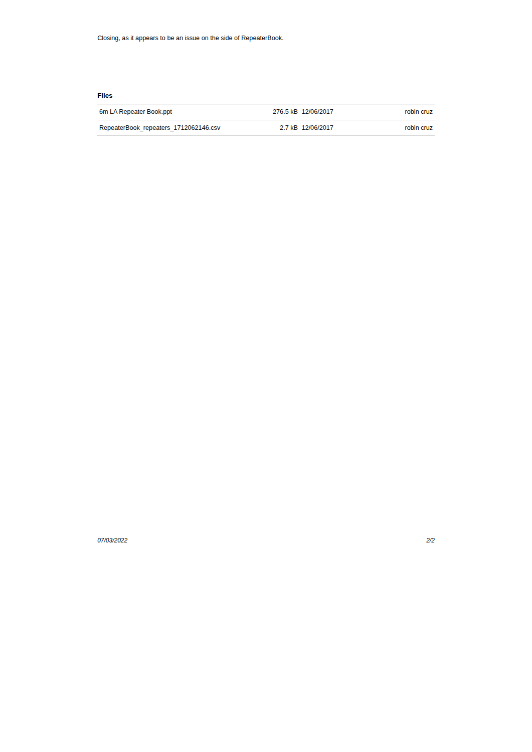Closing, as it appears to be an issue on the side of RepeaterBook.
Files
| 6m LA Repeater Book.ppt | 276.5 kB | 12/06/2017 | robin cruz |
| RepeaterBook_repeaters_1712062146.csv | 2.7 kB | 12/06/2017 | robin cruz |
07/03/2022 2/2